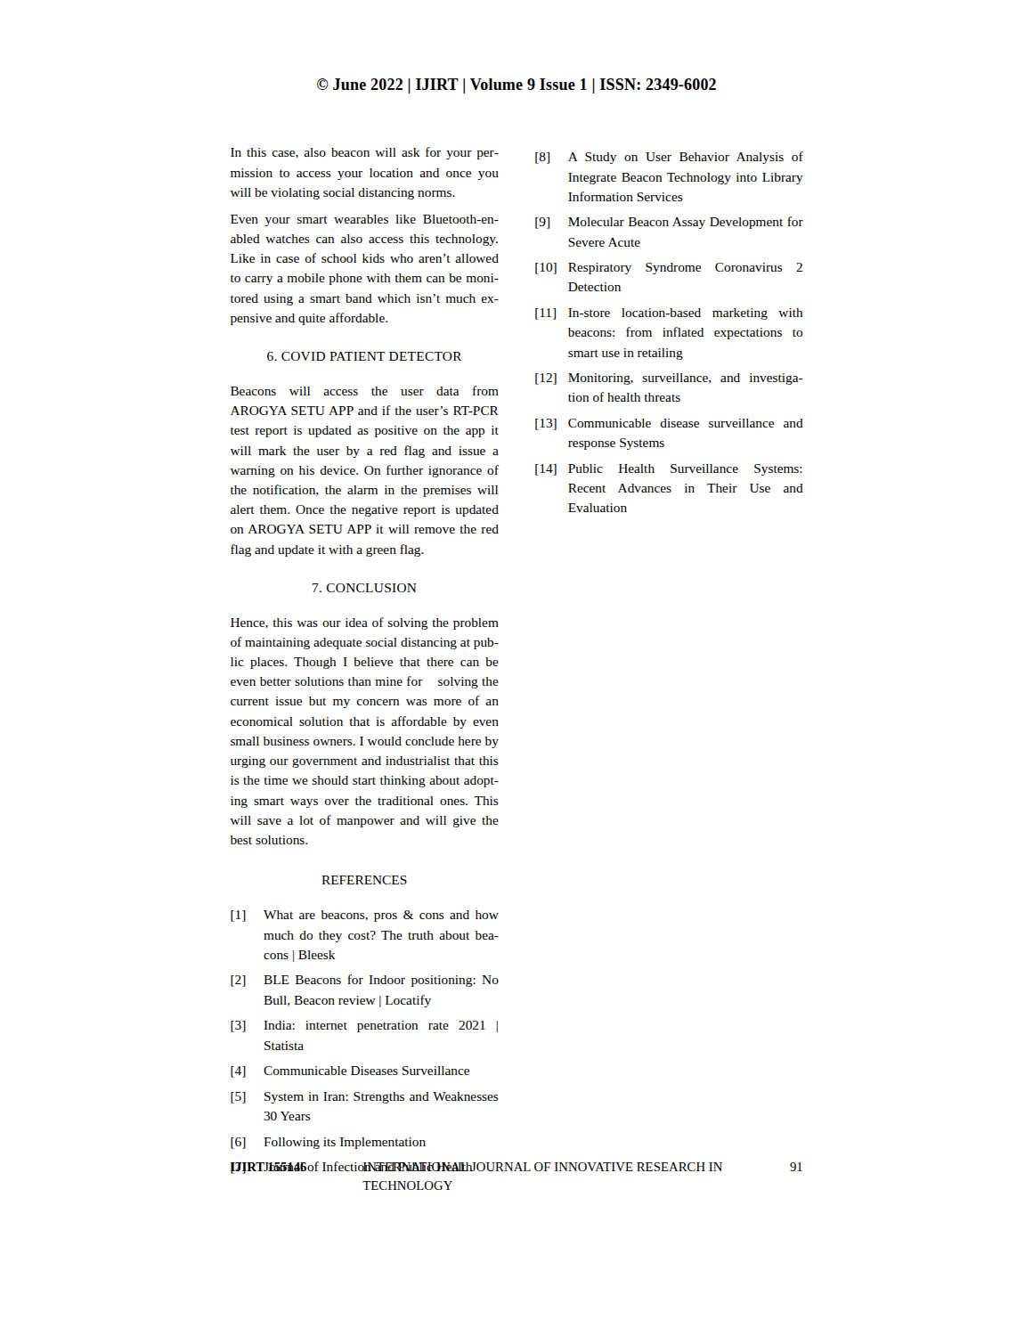© June 2022 | IJIRT | Volume 9 Issue 1 | ISSN: 2349-6002
In this case, also beacon will ask for your permission to access your location and once you will be violating social distancing norms.
Even your smart wearables like Bluetooth-enabled watches can also access this technology. Like in case of school kids who aren’t allowed to carry a mobile phone with them can be monitored using a smart band which isn’t much expensive and quite affordable.
6. Covid Patient Detector
Beacons will access the user data from AROGYA SETU APP and if the user’s RT-PCR test report is updated as positive on the app it will mark the user by a red flag and issue a warning on his device. On further ignorance of the notification, the alarm in the premises will alert them. Once the negative report is updated on AROGYA SETU APP it will remove the red flag and update it with a green flag.
7. Conclusion
Hence, this was our idea of solving the problem of maintaining adequate social distancing at public places. Though I believe that there can be even better solutions than mine for solving the current issue but my concern was more of an economical solution that is affordable by even small business owners. I would conclude here by urging our government and industrialist that this is the time we should start thinking about adopting smart ways over the traditional ones. This will save a lot of manpower and will give the best solutions.
References
[1] What are beacons, pros & cons and how much do they cost? The truth about beacons | Bleesk
[2] BLE Beacons for Indoor positioning: No Bull, Beacon review | Locatify
[3] India: internet penetration rate 2021 | Statista
[4] Communicable Diseases Surveillance
[5] System in Iran: Strengths and Weaknesses 30 Years
[6] Following its Implementation
[7] Journal of Infection and Public Health
[8] A Study on User Behavior Analysis of Integrate Beacon Technology into Library Information Services
[9] Molecular Beacon Assay Development for Severe Acute
[10] Respiratory Syndrome Coronavirus 2 Detection
[11] In-store location-based marketing with beacons: from inflated expectations to smart use in retailing
[12] Monitoring, surveillance, and investigation of health threats
[13] Communicable disease surveillance and response Systems
[14] Public Health Surveillance Systems: Recent Advances in Their Use and Evaluation
IJIRT 155146
INTERNATIONAL JOURNAL OF INNOVATIVE RESEARCH IN TECHNOLOGY
91